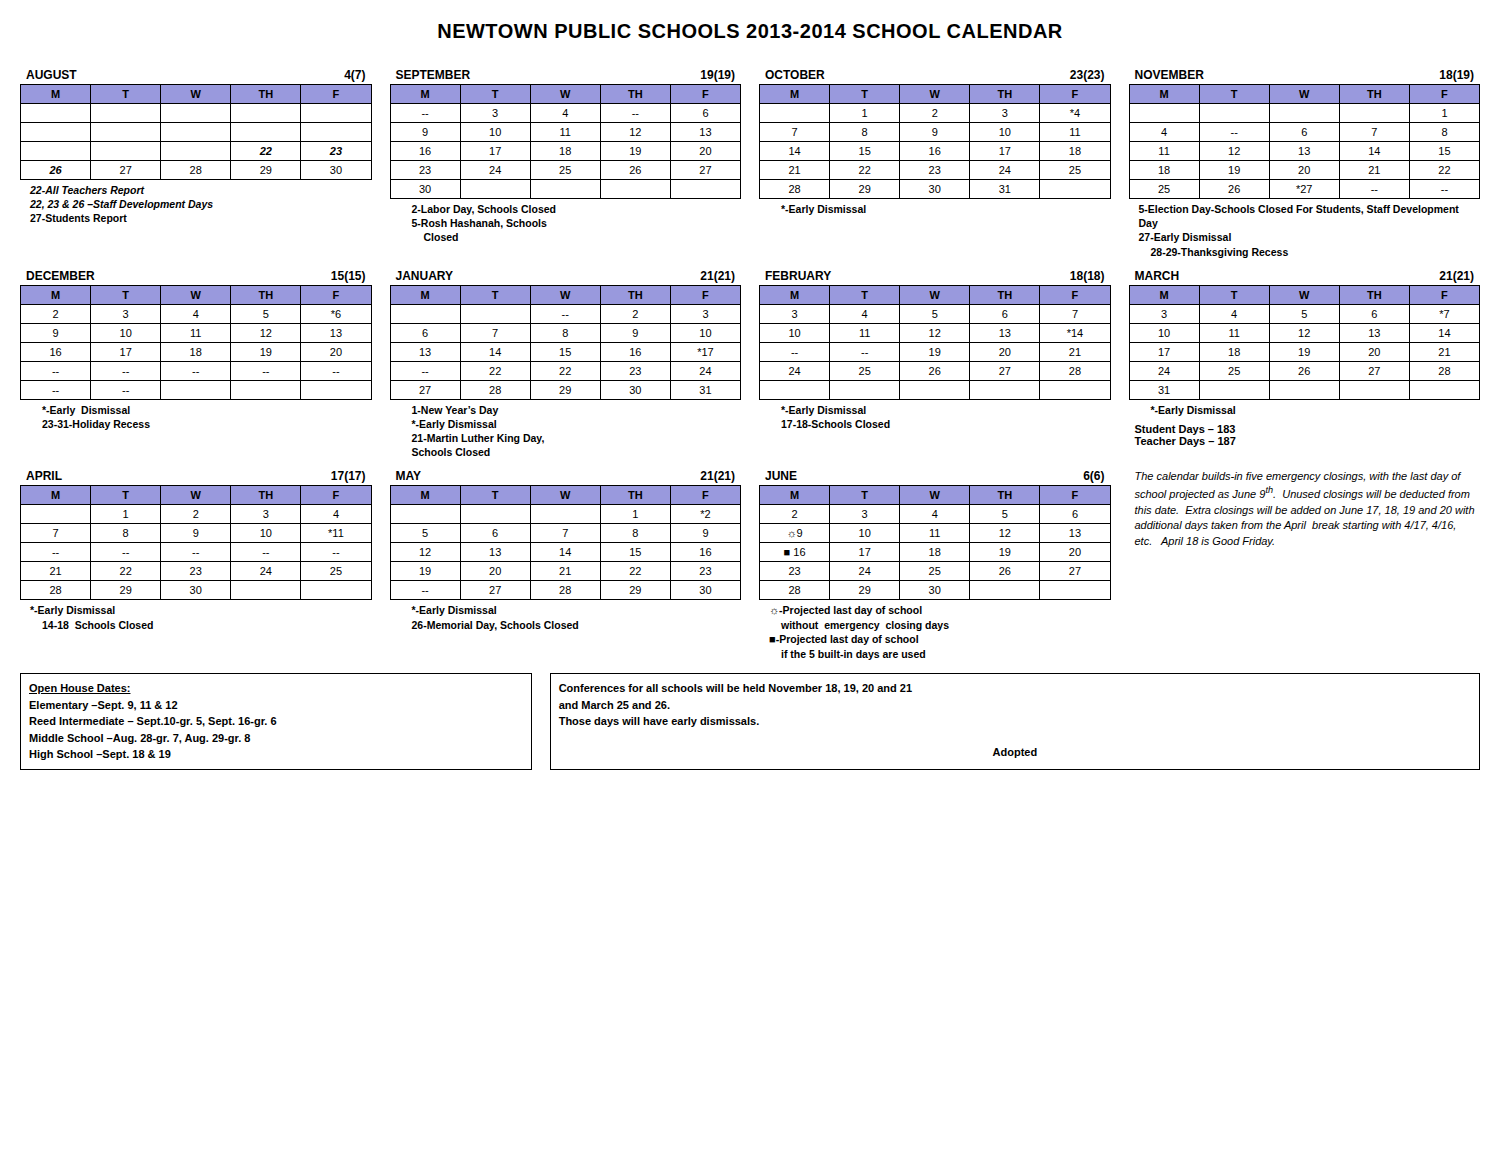NEWTOWN PUBLIC SCHOOLS 2013-2014 SCHOOL CALENDAR
AUGUST 4(7)
| M | T | W | TH | F |
| --- | --- | --- | --- | --- |
| | | | 22 | 23 |
| 26 | 27 | 28 | 29 | 30 |
22-All Teachers Report
22, 23 & 26 –Staff Development Days
27-Students Report
SEPTEMBER 19(19)
| M | T | W | TH | F |
| --- | --- | --- | --- | --- |
| -- | 3 | 4 | -- | 6 |
| 9 | 10 | 11 | 12 | 13 |
| 16 | 17 | 18 | 19 | 20 |
| 23 | 24 | 25 | 26 | 27 |
| 30 | | | | |
2-Labor Day, Schools Closed 5-Rosh Hashanah, Schools Closed
OCTOBER 23(23)
| M | T | W | TH | F |
| --- | --- | --- | --- | --- |
| | 1 | 2 | 3 | *4 |
| 7 | 8 | 9 | 10 | 11 |
| 14 | 15 | 16 | 17 | 18 |
| 21 | 22 | 23 | 24 | 25 |
| 28 | 29 | 30 | 31 | |
*-Early Dismissal
NOVEMBER 18(19)
| M | T | W | TH | F |
| --- | --- | --- | --- | --- |
| | | | | 1 |
| 4 | -- | 6 | 7 | 8 |
| 11 | 12 | 13 | 14 | 15 |
| 18 | 19 | 20 | 21 | 22 |
| 25 | 26 | *27 | -- | -- |
5-Election Day-Schools Closed For Students, Staff Development Day
27-Early Dismissal
28-29-Thanksgiving Recess
DECEMBER 15(15)
| M | T | W | TH | F |
| --- | --- | --- | --- | --- |
| 2 | 3 | 4 | 5 | *6 |
| 9 | 10 | 11 | 12 | 13 |
| 16 | 17 | 18 | 19 | 20 |
| -- | -- | -- | -- | -- |
| -- | -- | | | |
*-Early Dismissal 23-31-Holiday Recess
JANUARY 21(21)
| M | T | W | TH | F |
| --- | --- | --- | --- | --- |
| | | -- | 2 | 3 |
| 6 | 7 | 8 | 9 | 10 |
| 13 | 14 | 15 | 16 | *17 |
| -- | 22 | 22 | 23 | 24 |
| 27 | 28 | 29 | 30 | 31 |
1-New Year’s Day *-Early Dismissal 21-Martin Luther King Day, Schools Closed
FEBRUARY 18(18)
| M | T | W | TH | F |
| --- | --- | --- | --- | --- |
| 3 | 4 | 5 | 6 | 7 |
| 10 | 11 | 12 | 13 | *14 |
| -- | -- | 19 | 20 | 21 |
| 24 | 25 | 26 | 27 | 28 |
*-Early Dismissal 17-18-Schools Closed
MARCH 21(21)
| M | T | W | TH | F |
| --- | --- | --- | --- | --- |
| 3 | 4 | 5 | 6 | *7 |
| 10 | 11 | 12 | 13 | 14 |
| 17 | 18 | 19 | 20 | 21 |
| 24 | 25 | 26 | 27 | 28 |
| 31 | | | | |
*-Early Dismissal
Student Days – 183
Teacher Days – 187
APRIL 17(17)
| M | T | W | TH | F |
| --- | --- | --- | --- | --- |
| | 1 | 2 | 3 | 4 |
| 7 | 8 | 9 | 10 | *11 |
| -- | -- | -- | -- | -- |
| 21 | 22 | 23 | 24 | 25 |
| 28 | 29 | 30 | | |
*-Early Dismissal
14-18 Schools Closed
MAY 21(21)
| M | T | W | TH | F |
| --- | --- | --- | --- | --- |
| | | | 1 | *2 |
| 5 | 6 | 7 | 8 | 9 |
| 12 | 13 | 14 | 15 | 16 |
| 19 | 20 | 21 | 22 | 23 |
| -- | 27 | 28 | 29 | 30 |
*-Early Dismissal 26-Memorial Day, Schools Closed
JUNE 6(6)
| M | T | W | TH | F |
| --- | --- | --- | --- | --- |
| 2 | 3 | 4 | 5 | 6 |
| ☼ 9 | 10 | 11 | 12 | 13 |
| ■ 16 | 17 | 18 | 19 | 20 |
| 23 | 24 | 25 | 26 | 27 |
| 28 | 29 | 30 | | |
☼-Projected last day of school
without emergency closing days ■-Projected last day of school
if the 5 built-in days are used
The calendar builds-in five emergency closings, with the last day of school projected as June 9th. Unused closings will be deducted from this date. Extra closings will be added on June 17, 18, 19 and 20 with additional days taken from the April break starting with 4/17, 4/16, etc. April 18 is Good Friday.
Open House Dates:
Elementary –Sept. 9, 11 & 12
Reed Intermediate – Sept.10-gr. 5, Sept. 16-gr. 6
Middle School –Aug. 28-gr. 7, Aug. 29-gr. 8
High School –Sept. 18 & 19
Conferences for all schools will be held November 18, 19, 20 and 21
and March 25 and 26.
Those days will have early dismissals.
Adopted